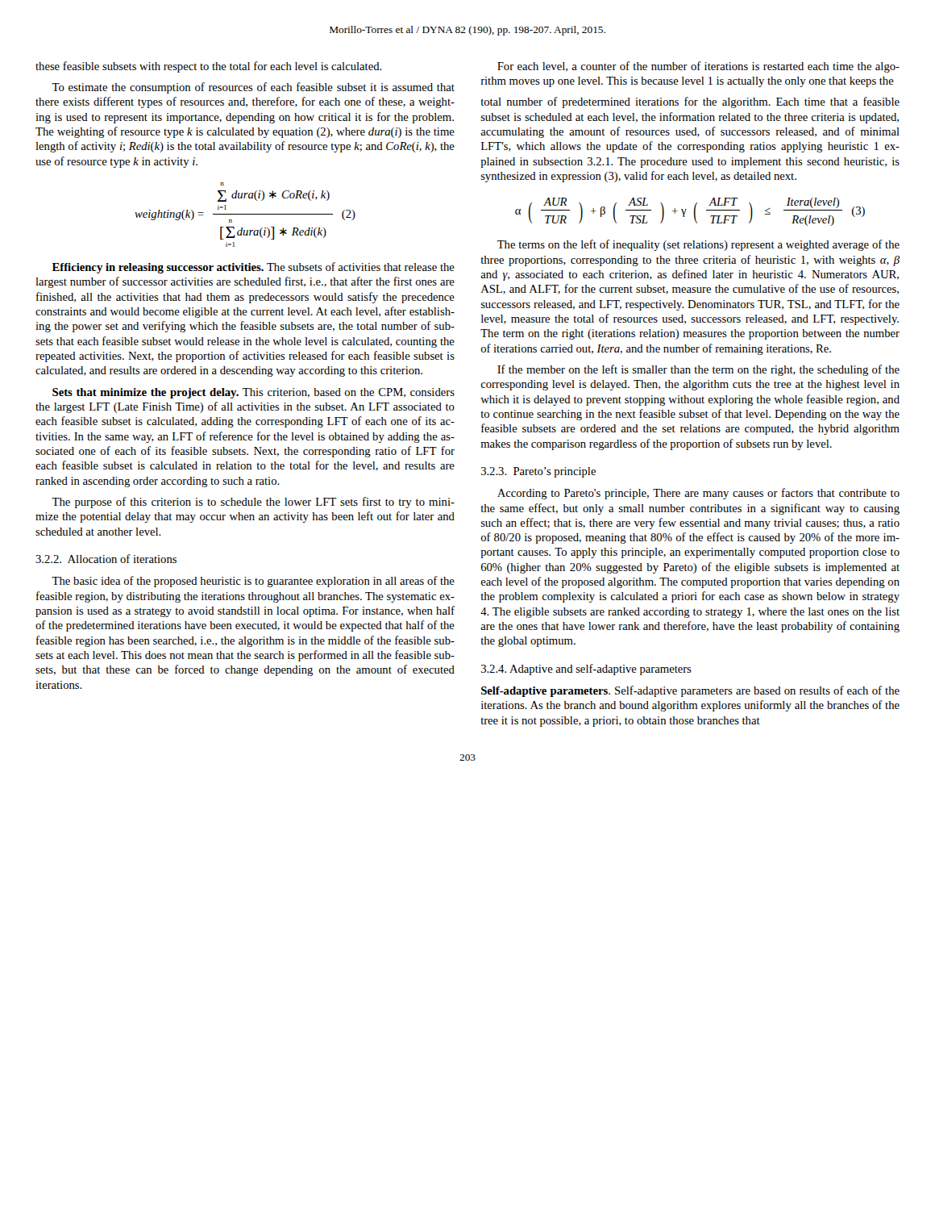Morillo-Torres et al / DYNA 82 (190), pp. 198-207. April, 2015.
these feasible subsets with respect to the total for each level is calculated.
To estimate the consumption of resources of each feasible subset it is assumed that there exists different types of resources and, therefore, for each one of these, a weighting is used to represent its importance, depending on how critical it is for the problem. The weighting of resource type k is calculated by equation (2), where dura(i) is the time length of activity i; Redi(k) is the total availability of resource type k; and CoRe(i, k), the use of resource type k in activity i.
weighting(k) = nΣi=1 dura(i) ∗ CoRe(i, k) [nΣi=1 dura(i)] ∗ Redi(k) (2)
Efficiency in releasing successor activities. The subsets of activities that release the largest number of successor activities are scheduled first, i.e., that after the first ones are finished, all the activities that had them as predecessors would satisfy the precedence constraints and would become eligible at the current level. At each level, after establishing the power set and verifying which the feasible subsets are, the total number of subsets that each feasible subset would release in the whole level is calculated, counting the repeated activities. Next, the proportion of activities released for each feasible subset is calculated, and results are ordered in a descending way according to this criterion.
Sets that minimize the project delay. This criterion, based on the CPM, considers the largest LFT (Late Finish Time) of all activities in the subset. An LFT associated to each feasible subset is calculated, adding the corresponding LFT of each one of its activities. In the same way, an LFT of reference for the level is obtained by adding the associated one of each of its feasible subsets. Next, the corresponding ratio of LFT for each feasible subset is calculated in relation to the total for the level, and results are ranked in ascending order according to such a ratio.
The purpose of this criterion is to schedule the lower LFT sets first to try to minimize the potential delay that may occur when an activity has been left out for later and scheduled at another level.
3.2.2. Allocation of iterations
The basic idea of the proposed heuristic is to guarantee exploration in all areas of the feasible region, by distributing the iterations throughout all branches. The systematic expansion is used as a strategy to avoid standstill in local optima. For instance, when half of the predetermined iterations have been executed, it would be expected that half of the feasible region has been searched, i.e., the algorithm is in the middle of the feasible subsets at each level. This does not mean that the search is performed in all the feasible subsets, but that these can be forced to change depending on the amount of executed iterations.
For each level, a counter of the number of iterations is restarted each time the algorithm moves up one level. This is because level 1 is actually the only one that keeps the
total number of predetermined iterations for the algorithm. Each time that a feasible subset is scheduled at each level, the information related to the three criteria is updated, accumulating the amount of resources used, of successors released, and of minimal LFT's, which allows the update of the corresponding ratios applying heuristic 1 explained in subsection 3.2.1. The procedure used to implement this second heuristic, is synthesized in expression (3), valid for each level, as detailed next.
α ( AUR TUR ) + β ( ASL TSL ) + γ ( ALFT TLFT ) ≤ Itera(level) Re(level) (3)
The terms on the left of inequality (set relations) represent a weighted average of the three proportions, corresponding to the three criteria of heuristic 1, with weights α, β and γ, associated to each criterion, as defined later in heuristic 4. Numerators AUR, ASL, and ALFT, for the current subset, measure the cumulative of the use of resources, successors released, and LFT, respectively. Denominators TUR, TSL, and TLFT, for the level, measure the total of resources used, successors released, and LFT, respectively. The term on the right (iterations relation) measures the proportion between the number of iterations carried out, Itera, and the number of remaining iterations, Re.
If the member on the left is smaller than the term on the right, the scheduling of the corresponding level is delayed. Then, the algorithm cuts the tree at the highest level in which it is delayed to prevent stopping without exploring the whole feasible region, and to continue searching in the next feasible subset of that level. Depending on the way the feasible subsets are ordered and the set relations are computed, the hybrid algorithm makes the comparison regardless of the proportion of subsets run by level.
3.2.3. Pareto’s principle
According to Pareto's principle, There are many causes or factors that contribute to the same effect, but only a small number contributes in a significant way to causing such an effect; that is, there are very few essential and many trivial causes; thus, a ratio of 80/20 is proposed, meaning that 80% of the effect is caused by 20% of the more important causes. To apply this principle, an experimentally computed proportion close to 60% (higher than 20% suggested by Pareto) of the eligible subsets is implemented at each level of the proposed algorithm. The computed proportion that varies depending on the problem complexity is calculated a priori for each case as shown below in strategy 4. The eligible subsets are ranked according to strategy 1, where the last ones on the list are the ones that have lower rank and therefore, have the least probability of containing the global optimum.
3.2.4. Adaptive and self-adaptive parameters
Self-adaptive parameters. Self-adaptive parameters are based on results of each of the iterations. As the branch and bound algorithm explores uniformly all the branches of the tree it is not possible, a priori, to obtain those branches that
203